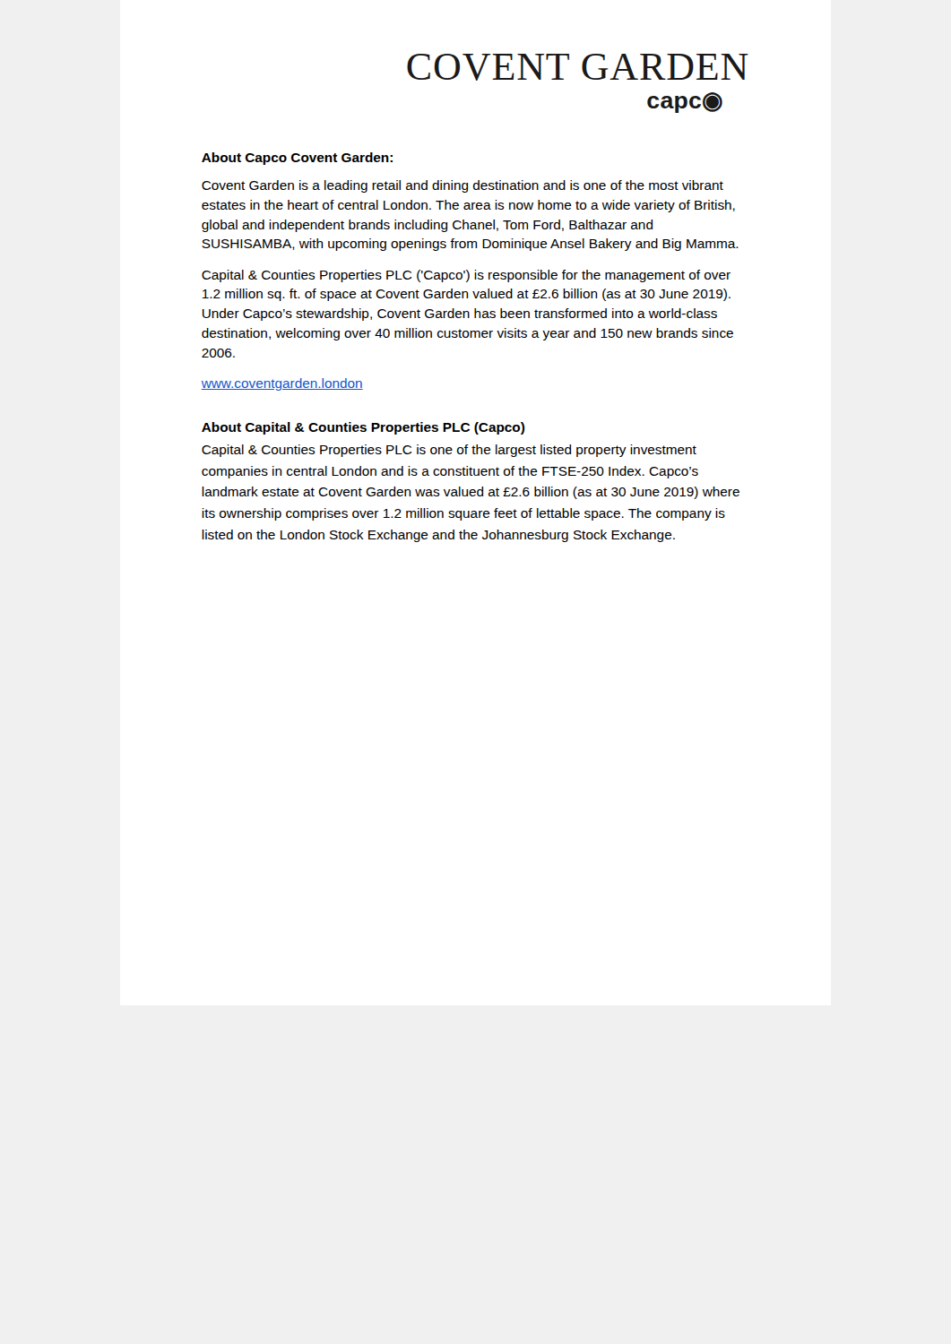COVENT GARDEN
capc◉
About Capco Covent Garden:
Covent Garden is a leading retail and dining destination and is one of the most vibrant estates in the heart of central London. The area is now home to a wide variety of British, global and independent brands including Chanel, Tom Ford, Balthazar and SUSHISAMBA, with upcoming openings from Dominique Ansel Bakery and Big Mamma.
Capital & Counties Properties PLC ('Capco') is responsible for the management of over 1.2 million sq. ft. of space at Covent Garden valued at £2.6 billion (as at 30 June 2019). Under Capco’s stewardship, Covent Garden has been transformed into a world-class destination, welcoming over 40 million customer visits a year and 150 new brands since 2006.
www.coventgarden.london
About Capital & Counties Properties PLC (Capco)
Capital & Counties Properties PLC is one of the largest listed property investment companies in central London and is a constituent of the FTSE-250 Index. Capco’s landmark estate at Covent Garden was valued at £2.6 billion (as at 30 June 2019) where its ownership comprises over 1.2 million square feet of lettable space. The company is listed on the London Stock Exchange and the Johannesburg Stock Exchange.